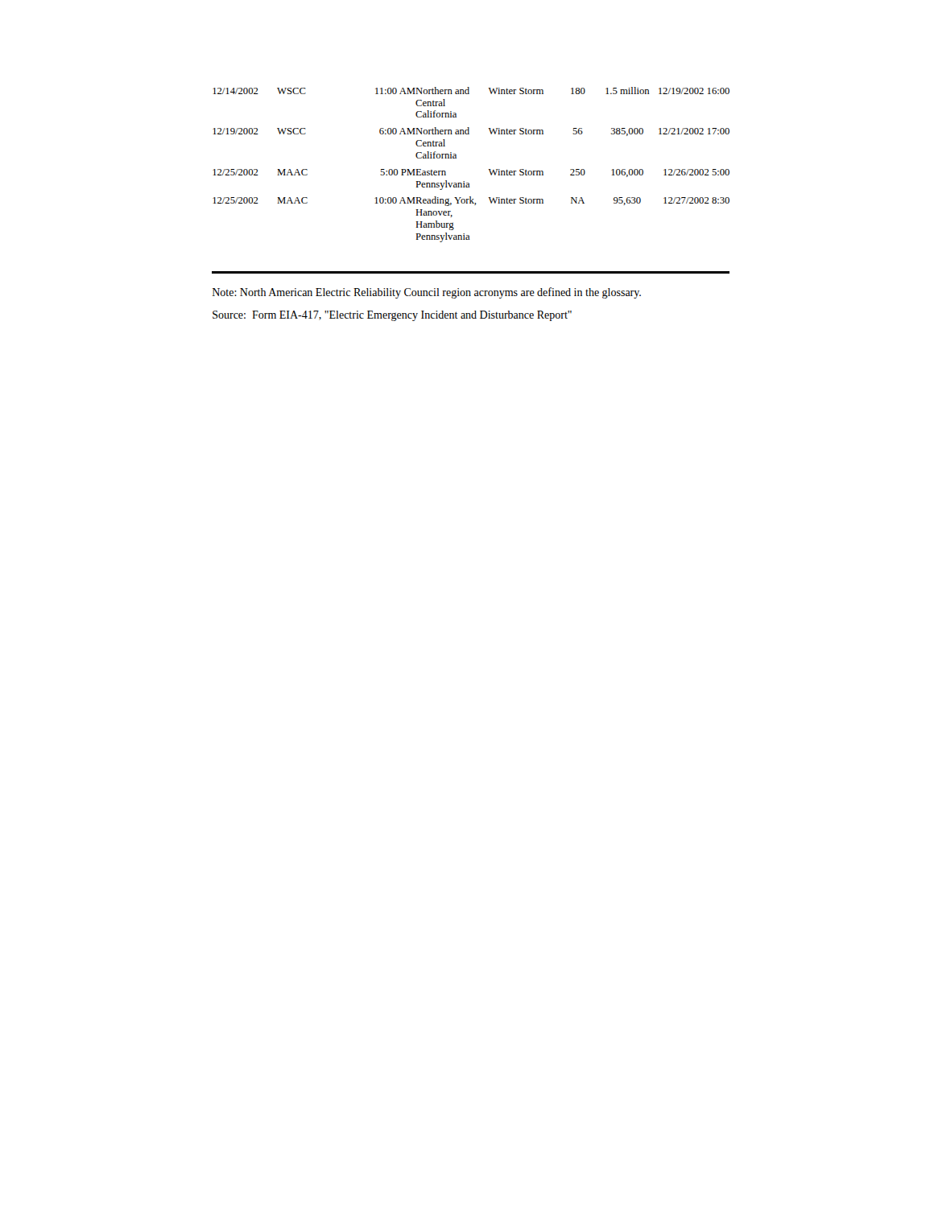| 12/14/2002 | WSCC | 11:00 AM | Northern and Central California | Winter Storm | 180 | 1.5 million | 12/19/2002 16:00 |
| 12/19/2002 | WSCC | 6:00 AM | Northern and Central California | Winter Storm | 56 | 385,000 | 12/21/2002 17:00 |
| 12/25/2002 | MAAC | 5:00 PM | Eastern Pennsylvania | Winter Storm | 250 | 106,000 | 12/26/2002 5:00 |
| 12/25/2002 | MAAC | 10:00 AM | Reading, York, Hanover, Hamburg Pennsylvania | Winter Storm | NA | 95,630 | 12/27/2002 8:30 |
Note: North American Electric Reliability Council region acronyms are defined in the glossary.
Source: Form EIA-417, "Electric Emergency Incident and Disturbance Report"